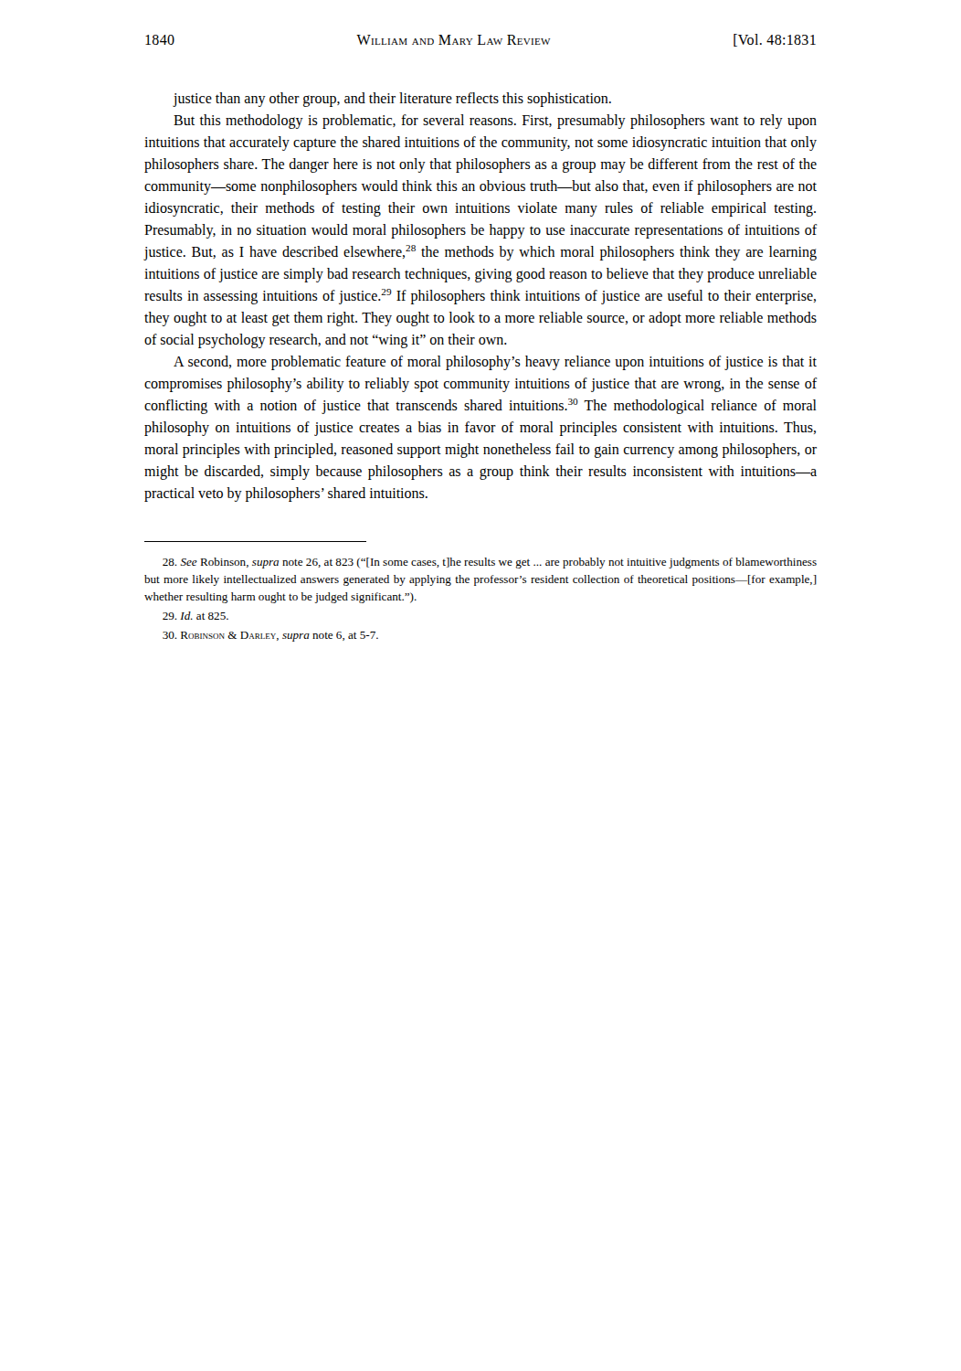1840 William and Mary Law Review [Vol. 48:1831
justice than any other group, and their literature reflects this sophistication.
But this methodology is problematic, for several reasons. First, presumably philosophers want to rely upon intuitions that accurately capture the shared intuitions of the community, not some idiosyncratic intuition that only philosophers share. The danger here is not only that philosophers as a group may be different from the rest of the community—some nonphilosophers would think this an obvious truth—but also that, even if philosophers are not idiosyncratic, their methods of testing their own intuitions violate many rules of reliable empirical testing. Presumably, in no situation would moral philosophers be happy to use inaccurate representations of intuitions of justice. But, as I have described elsewhere,28 the methods by which moral philosophers think they are learning intuitions of justice are simply bad research techniques, giving good reason to believe that they produce unreliable results in assessing intuitions of justice.29 If philosophers think intuitions of justice are useful to their enterprise, they ought to at least get them right. They ought to look to a more reliable source, or adopt more reliable methods of social psychology research, and not “wing it” on their own.
A second, more problematic feature of moral philosophy’s heavy reliance upon intuitions of justice is that it compromises philosophy’s ability to reliably spot community intuitions of justice that are wrong, in the sense of conflicting with a notion of justice that transcends shared intuitions.30 The methodological reliance of moral philosophy on intuitions of justice creates a bias in favor of moral principles consistent with intuitions. Thus, moral principles with principled, reasoned support might nonetheless fail to gain currency among philosophers, or might be discarded, simply because philosophers as a group think their results inconsistent with intuitions—a practical veto by philosophers’ shared intuitions.
28. See Robinson, supra note 26, at 823 (“[In some cases, t]he results we get ... are probably not intuitive judgments of blameworthiness but more likely intellectualized answers generated by applying the professor’s resident collection of theoretical positions—[for example,] whether resulting harm ought to be judged significant.”).
29. Id. at 825.
30. Robinson & Darley, supra note 6, at 5-7.